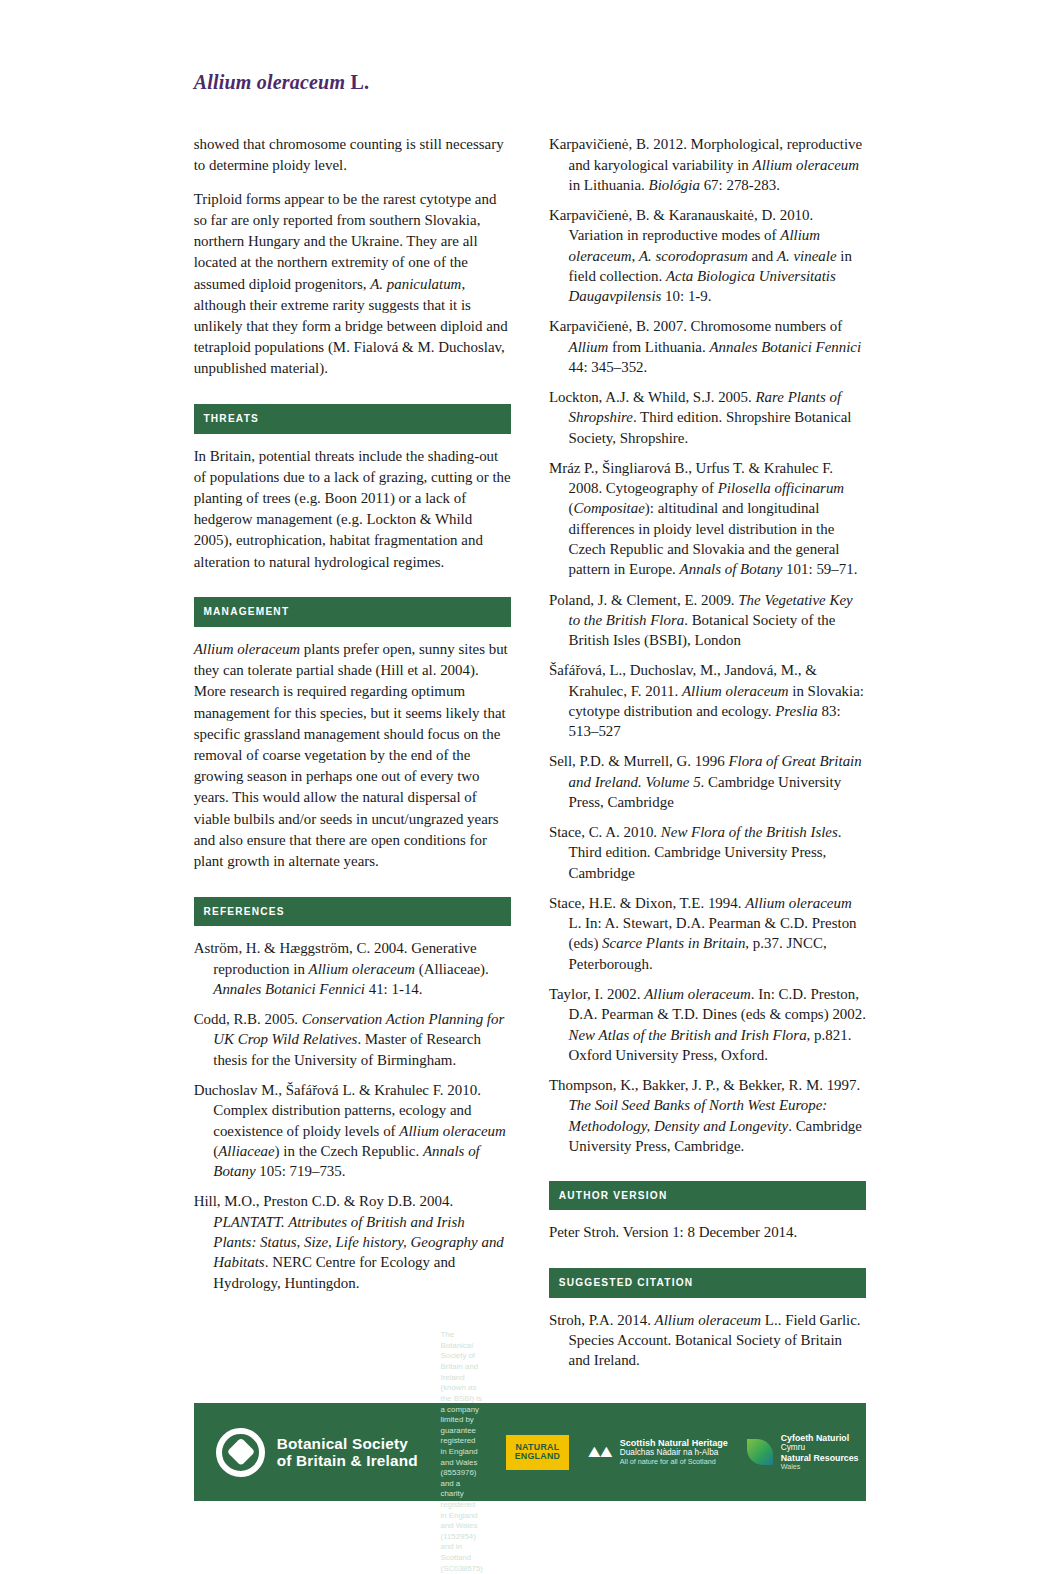Allium oleraceum L.
showed that chromosome counting is still necessary to determine ploidy level.
Triploid forms appear to be the rarest cytotype and so far are only reported from southern Slovakia, northern Hungary and the Ukraine. They are all located at the northern extremity of one of the assumed diploid progenitors, A. paniculatum, although their extreme rarity suggests that it is unlikely that they form a bridge between diploid and tetraploid populations (M. Fialová & M. Duchoslav, unpublished material).
Threats
In Britain, potential threats include the shading-out of populations due to a lack of grazing, cutting or the planting of trees (e.g. Boon 2011) or a lack of hedgerow management (e.g. Lockton & Whild 2005), eutrophication, habitat fragmentation and alteration to natural hydrological regimes.
Management
Allium oleraceum plants prefer open, sunny sites but they can tolerate partial shade (Hill et al. 2004). More research is required regarding optimum management for this species, but it seems likely that specific grassland management should focus on the removal of coarse vegetation by the end of the growing season in perhaps one out of every two years. This would allow the natural dispersal of viable bulbils and/or seeds in uncut/ungrazed years and also ensure that there are open conditions for plant growth in alternate years.
References
Aström, H. & Hæggström, C. 2004. Generative reproduction in Allium oleraceum (Alliaceae). Annales Botanici Fennici 41: 1-14.
Codd, R.B. 2005. Conservation Action Planning for UK Crop Wild Relatives. Master of Research thesis for the University of Birmingham.
Duchoslav M., Šafářová L. & Krahulec F. 2010. Complex distribution patterns, ecology and coexistence of ploidy levels of Allium oleraceum (Alliaceae) in the Czech Republic. Annals of Botany 105: 719–735.
Hill, M.O., Preston C.D. & Roy D.B. 2004. PLANTATT. Attributes of British and Irish Plants: Status, Size, Life history, Geography and Habitats. NERC Centre for Ecology and Hydrology, Huntingdon.
Karpavičienė, B. 2012. Morphological, reproductive and karyological variability in Allium oleraceum in Lithuania. Biológia 67: 278-283.
Karpavičienė, B. & Karanauskaitė, D. 2010. Variation in reproductive modes of Allium oleraceum, A. scorodoprasum and A. vineale in field collection. Acta Biologica Universitatis Daugavpilensis 10: 1-9.
Karpavičienė, B. 2007. Chromosome numbers of Allium from Lithuania. Annales Botanici Fennici 44: 345–352.
Lockton, A.J. & Whild, S.J. 2005. Rare Plants of Shropshire. Third edition. Shropshire Botanical Society, Shropshire.
Mráz P., Šingliarová B., Urfus T. & Krahulec F. 2008. Cytogeography of Pilosella officinarum (Compositae): altitudinal and longitudinal differences in ploidy level distribution in the Czech Republic and Slovakia and the general pattern in Europe. Annals of Botany 101: 59–71.
Poland, J. & Clement, E. 2009. The Vegetative Key to the British Flora. Botanical Society of the British Isles (BSBI), London
Šafářová, L., Duchoslav, M., Jandová, M., & Krahulec, F. 2011. Allium oleraceum in Slovakia: cytotype distribution and ecology. Preslia 83: 513–527
Sell, P.D. & Murrell, G. 1996 Flora of Great Britain and Ireland. Volume 5. Cambridge University Press, Cambridge
Stace, C. A. 2010. New Flora of the British Isles. Third edition. Cambridge University Press, Cambridge
Stace, H.E. & Dixon, T.E. 1994. Allium oleraceum L. In: A. Stewart, D.A. Pearman & C.D. Preston (eds) Scarce Plants in Britain, p.37. JNCC, Peterborough.
Taylor, I. 2002. Allium oleraceum. In: C.D. Preston, D.A. Pearman & T.D. Dines (eds & comps) 2002. New Atlas of the British and Irish Flora, p.821. Oxford University Press, Oxford.
Thompson, K., Bakker, J. P., & Bekker, R. M. 1997. The Soil Seed Banks of North West Europe: Methodology, Density and Longevity. Cambridge University Press, Cambridge.
Author version
Peter Stroh. Version 1: 8 December 2014.
Suggested citation
Stroh, P.A. 2014. Allium oleraceum L.. Field Garlic. Species Account. Botanical Society of Britain and Ireland.
Botanical Society
of Britain & Ireland
The Botanical Society of Britain and Ireland (known as the BSBI) is a company limited by guarantee registered in England and Wales (8553976) and a charity registered in England and Wales (1152954) and in Scotland (SC038675)
NATURAL
ENGLAND
⛰︎⛰︎
Scottish Natural Heritage Dualchas Nàdair na h-Alba All of nature for all of Scotland
Cyfoeth Naturiol Cymru Natural Resources Wales